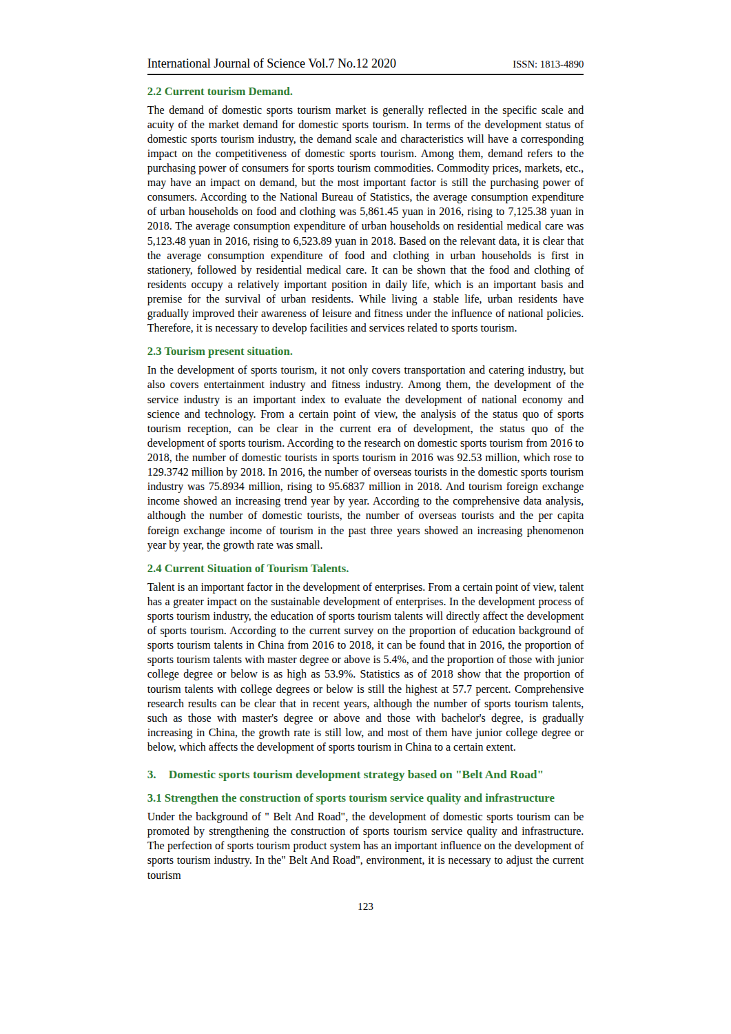International Journal of Science Vol.7 No.12 2020 ISSN: 1813-4890
2.2 Current tourism Demand.
The demand of domestic sports tourism market is generally reflected in the specific scale and acuity of the market demand for domestic sports tourism. In terms of the development status of domestic sports tourism industry, the demand scale and characteristics will have a corresponding impact on the competitiveness of domestic sports tourism. Among them, demand refers to the purchasing power of consumers for sports tourism commodities. Commodity prices, markets, etc., may have an impact on demand, but the most important factor is still the purchasing power of consumers. According to the National Bureau of Statistics, the average consumption expenditure of urban households on food and clothing was 5,861.45 yuan in 2016, rising to 7,125.38 yuan in 2018. The average consumption expenditure of urban households on residential medical care was 5,123.48 yuan in 2016, rising to 6,523.89 yuan in 2018. Based on the relevant data, it is clear that the average consumption expenditure of food and clothing in urban households is first in stationery, followed by residential medical care. It can be shown that the food and clothing of residents occupy a relatively important position in daily life, which is an important basis and premise for the survival of urban residents. While living a stable life, urban residents have gradually improved their awareness of leisure and fitness under the influence of national policies. Therefore, it is necessary to develop facilities and services related to sports tourism.
2.3 Tourism present situation.
In the development of sports tourism, it not only covers transportation and catering industry, but also covers entertainment industry and fitness industry. Among them, the development of the service industry is an important index to evaluate the development of national economy and science and technology. From a certain point of view, the analysis of the status quo of sports tourism reception, can be clear in the current era of development, the status quo of the development of sports tourism. According to the research on domestic sports tourism from 2016 to 2018, the number of domestic tourists in sports tourism in 2016 was 92.53 million, which rose to 129.3742 million by 2018. In 2016, the number of overseas tourists in the domestic sports tourism industry was 75.8934 million, rising to 95.6837 million in 2018. And tourism foreign exchange income showed an increasing trend year by year. According to the comprehensive data analysis, although the number of domestic tourists, the number of overseas tourists and the per capita foreign exchange income of tourism in the past three years showed an increasing phenomenon year by year, the growth rate was small.
2.4 Current Situation of Tourism Talents.
Talent is an important factor in the development of enterprises. From a certain point of view, talent has a greater impact on the sustainable development of enterprises. In the development process of sports tourism industry, the education of sports tourism talents will directly affect the development of sports tourism. According to the current survey on the proportion of education background of sports tourism talents in China from 2016 to 2018, it can be found that in 2016, the proportion of sports tourism talents with master degree or above is 5.4%, and the proportion of those with junior college degree or below is as high as 53.9%. Statistics as of 2018 show that the proportion of tourism talents with college degrees or below is still the highest at 57.7 percent. Comprehensive research results can be clear that in recent years, although the number of sports tourism talents, such as those with master's degree or above and those with bachelor's degree, is gradually increasing in China, the growth rate is still low, and most of them have junior college degree or below, which affects the development of sports tourism in China to a certain extent.
3. Domestic sports tourism development strategy based on "Belt And Road"
3.1 Strengthen the construction of sports tourism service quality and infrastructure
Under the background of " Belt And Road", the development of domestic sports tourism can be promoted by strengthening the construction of sports tourism service quality and infrastructure. The perfection of sports tourism product system has an important influence on the development of sports tourism industry. In the" Belt And Road", environment, it is necessary to adjust the current tourism
123